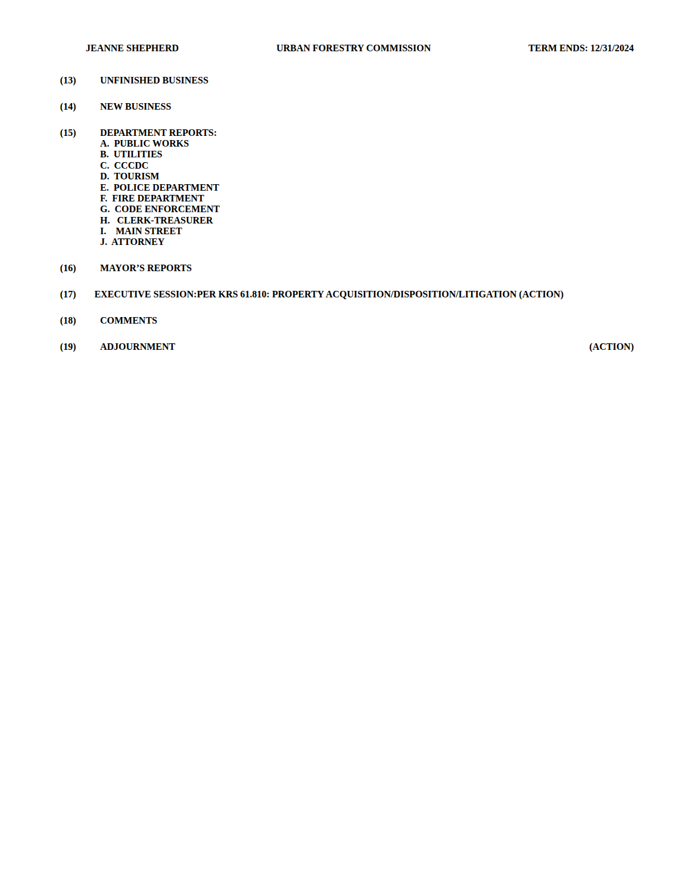JEANNE SHEPHERD URBAN FORESTRY COMMISSION TERM ENDS: 12/31/2024
(13) UNFINISHED BUSINESS
(14) NEW BUSINESS
(15) DEPARTMENT REPORTS:
A. PUBLIC WORKS
B. UTILITIES
C. CCCDC
D. TOURISM
E. POLICE DEPARTMENT
F. FIRE DEPARTMENT
G. CODE ENFORCEMENT
H. CLERK-TREASURER
I. MAIN STREET
J. ATTORNEY
(16) MAYOR’S REPORTS
(17) EXECUTIVE SESSION:PER KRS 61.810: PROPERTY ACQUISITION/DISPOSITION/LITIGATION (ACTION)
(18) COMMENTS
(19) ADJOURNMENT (ACTION)